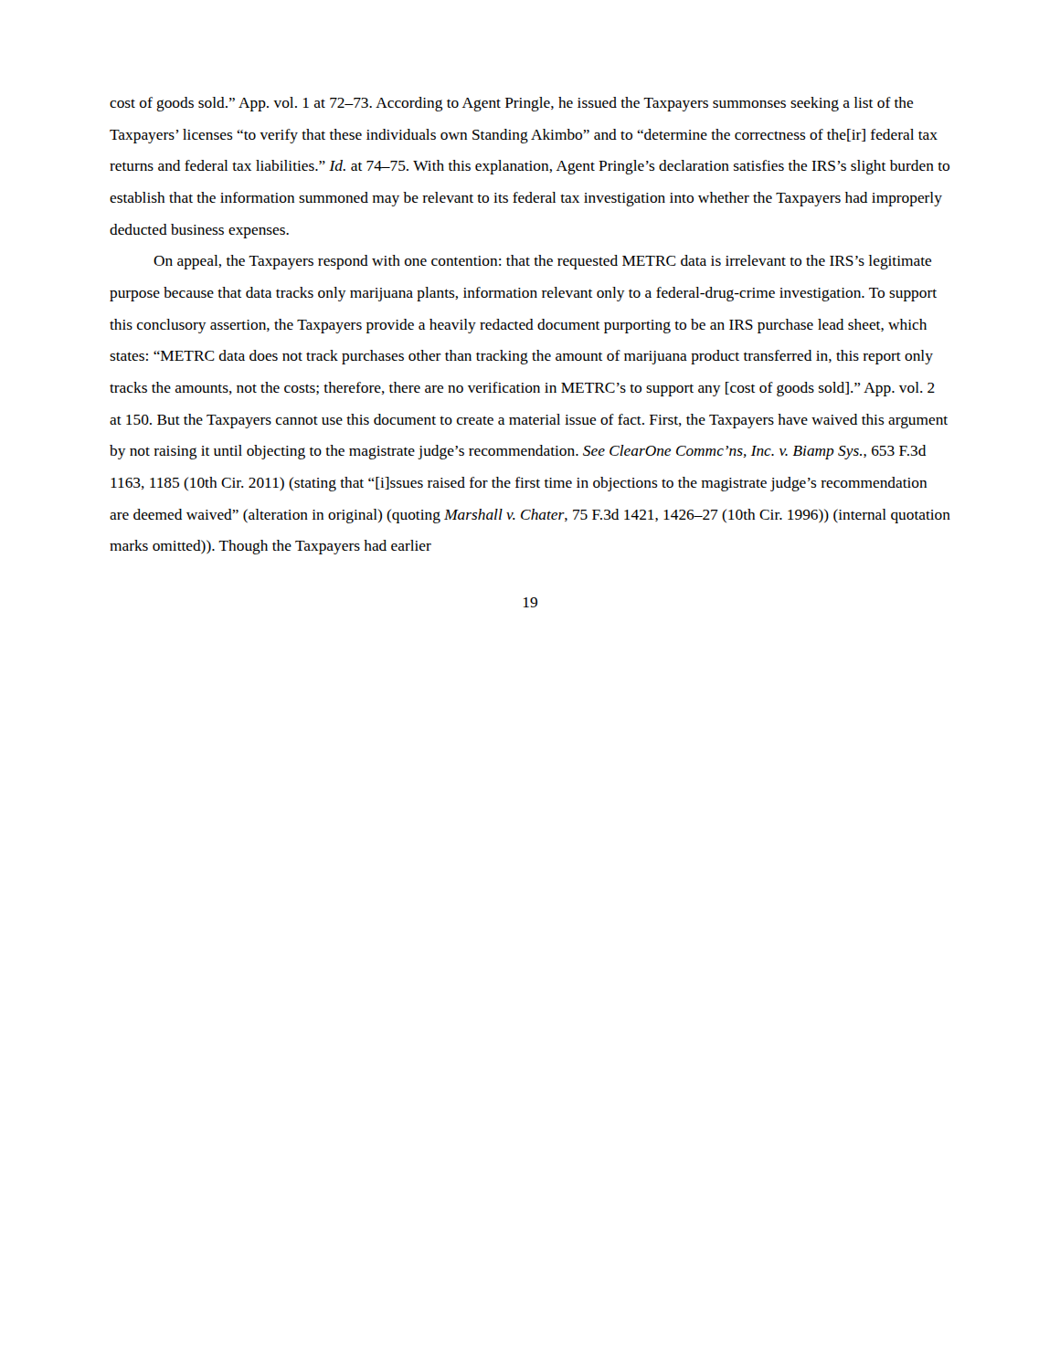cost of goods sold.” App. vol. 1 at 72–73. According to Agent Pringle, he issued the Taxpayers summonses seeking a list of the Taxpayers’ licenses “to verify that these individuals own Standing Akimbo” and to “determine the correctness of the[ir] federal tax returns and federal tax liabilities.” Id. at 74–75. With this explanation, Agent Pringle’s declaration satisfies the IRS’s slight burden to establish that the information summoned may be relevant to its federal tax investigation into whether the Taxpayers had improperly deducted business expenses.
On appeal, the Taxpayers respond with one contention: that the requested METRC data is irrelevant to the IRS’s legitimate purpose because that data tracks only marijuana plants, information relevant only to a federal-drug-crime investigation. To support this conclusory assertion, the Taxpayers provide a heavily redacted document purporting to be an IRS purchase lead sheet, which states: “METRC data does not track purchases other than tracking the amount of marijuana product transferred in, this report only tracks the amounts, not the costs; therefore, there are no verification in METRC’s to support any [cost of goods sold].” App. vol. 2 at 150. But the Taxpayers cannot use this document to create a material issue of fact. First, the Taxpayers have waived this argument by not raising it until objecting to the magistrate judge’s recommendation. See ClearOne Commc’ns, Inc. v. Biamp Sys., 653 F.3d 1163, 1185 (10th Cir. 2011) (stating that “[i]ssues raised for the first time in objections to the magistrate judge’s recommendation are deemed waived” (alteration in original) (quoting Marshall v. Chater, 75 F.3d 1421, 1426–27 (10th Cir. 1996)) (internal quotation marks omitted)). Though the Taxpayers had earlier
19